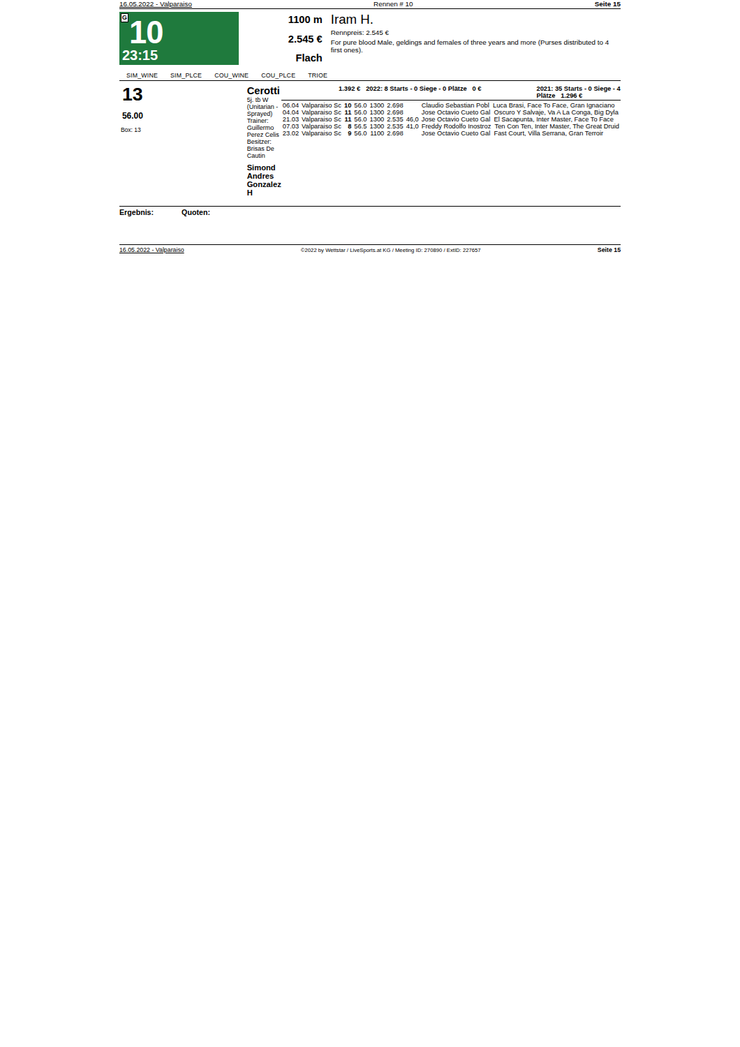16.05.2022 - Valparaiso
Rennen # 10
Seite 15
G
10
23:15
1100 m
2.545 €
Flach
Iram H.
Rennpreis: 2.545 €
For pure blood Male, geldings and females of three years and more (Purses distributed to 4 first ones).
SIM_WINE SIM_PLCE COU_WINE COU_PLCE TRIOE
13
56.00
Box: 13
Cerotti
5j. tb W (Unitarian - Sprayed)
Trainer: Guillermo Perez Celis
Besitzer: Brisas De Cautin
Simond Andres Gonzalez H
1.392 €
2022: 8 Starts - 0 Siege - 0 Plätze 0 €
2021: 35 Starts - 0 Siege - 4 Plätze 1.296 €
| 06.04 | Valparaiso Sc | 10 | 56.0 | 1300 | 2.698 | | Claudio Sebastian Pobl Luca Brasi, Face To Face, Gran Ignaciano |
| 04.04 | Valparaiso Sc | 11 | 56.0 | 1300 | 2.698 | | Jose Octavio Cueto Gal Oscuro Y Salvaje, Va A La Conga, Big Dyla |
| 21.03 | Valparaiso Sc | 11 | 56.0 | 1300 | 2.535 | 46,0 | Jose Octavio Cueto Gal El Sacapunta, Inter Master, Face To Face |
| 07.03 | Valparaiso Sc | 8 | 56.5 | 1300 | 2.535 | 41,0 | Freddy Rodolfo Inostroz Ten Con Ten, Inter Master, The Great Druid |
| 23.02 | Valparaiso Sc | 9 | 56.0 | 1100 | 2.698 | | Jose Octavio Cueto Gal Fast Court, Villa Serrana, Gran Terroir |
Ergebnis:Quoten:
16.05.2022 - Valparaiso
©2022 by Wettstar / LiveSports.at KG / Meeting ID: 270890 / ExtID: 227657
Seite 15